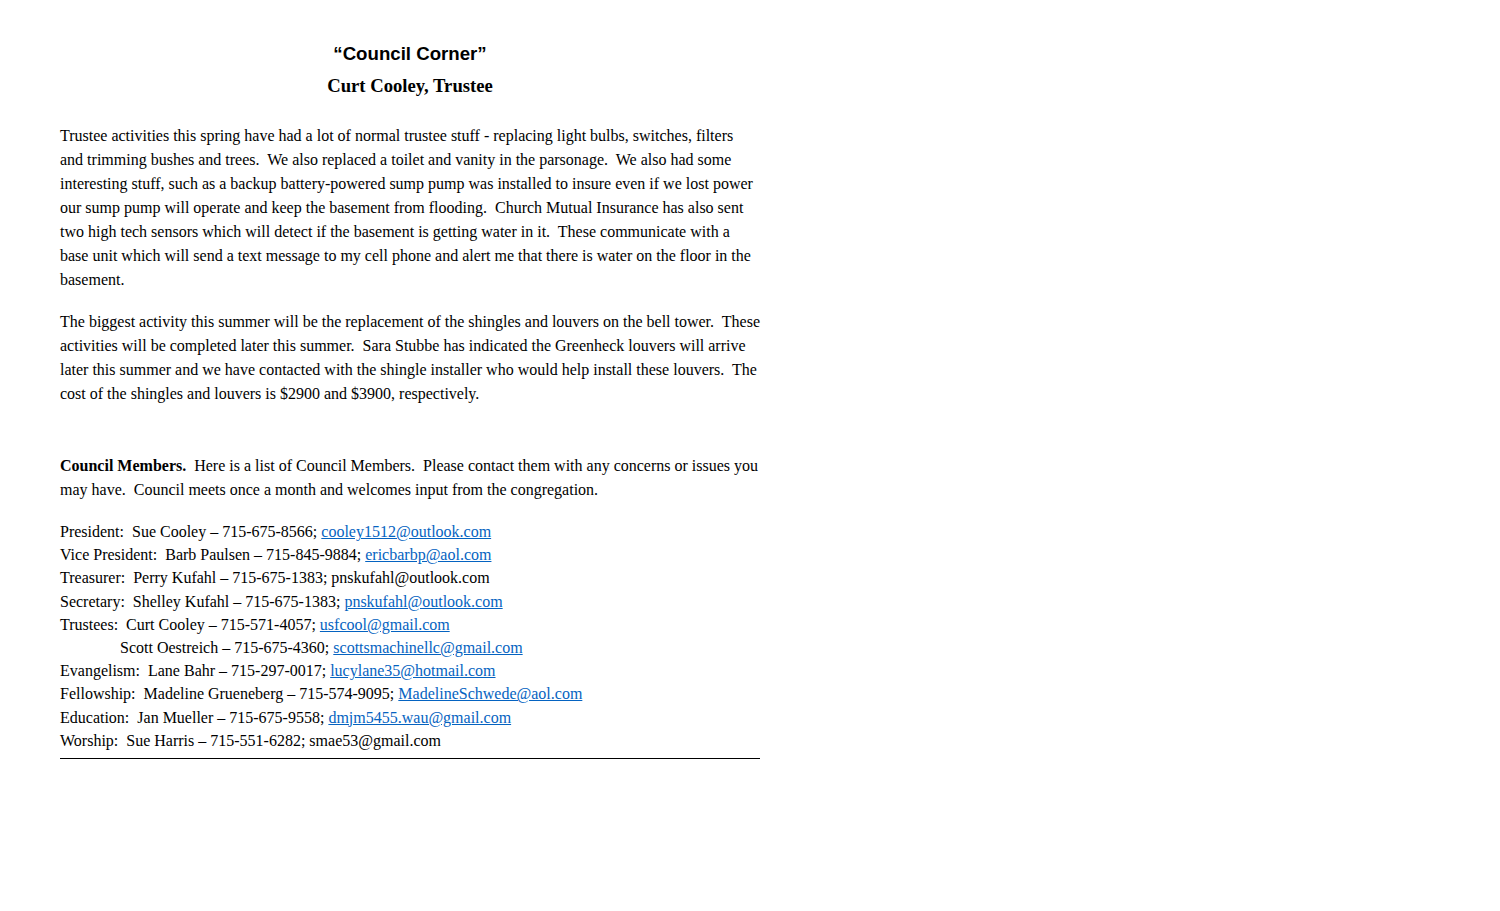“Council Corner”
Curt Cooley, Trustee
Trustee activities this spring have had a lot of normal trustee stuff - replacing light bulbs, switches, filters and trimming bushes and trees. We also replaced a toilet and vanity in the parsonage. We also had some interesting stuff, such as a backup battery-powered sump pump was installed to insure even if we lost power our sump pump will operate and keep the basement from flooding. Church Mutual Insurance has also sent two high tech sensors which will detect if the basement is getting water in it. These communicate with a base unit which will send a text message to my cell phone and alert me that there is water on the floor in the basement.
The biggest activity this summer will be the replacement of the shingles and louvers on the bell tower. These activities will be completed later this summer. Sara Stubbe has indicated the Greenheck louvers will arrive later this summer and we have contacted with the shingle installer who would help install these louvers. The cost of the shingles and louvers is $2900 and $3900, respectively.
Council Members. Here is a list of Council Members. Please contact them with any concerns or issues you may have. Council meets once a month and welcomes input from the congregation.
President: Sue Cooley – 715-675-8566; cooley1512@outlook.com
Vice President: Barb Paulsen – 715-845-9884; ericbarbp@aol.com
Treasurer: Perry Kufahl – 715-675-1383; pnskufahl@outlook.com
Secretary: Shelley Kufahl – 715-675-1383; pnskufahl@outlook.com
Trustees: Curt Cooley – 715-571-4057; usfcool@gmail.com
Scott Oestreich – 715-675-4360; scottsmachinellc@gmail.com
Evangelism: Lane Bahr – 715-297-0017; lucylane35@hotmail.com
Fellowship: Madeline Grueneberg – 715-574-9095; MadelineSchwede@aol.com
Education: Jan Mueller – 715-675-9558; dmjm5455.wau@gmail.com
Worship: Sue Harris – 715-551-6282; smae53@gmail.com